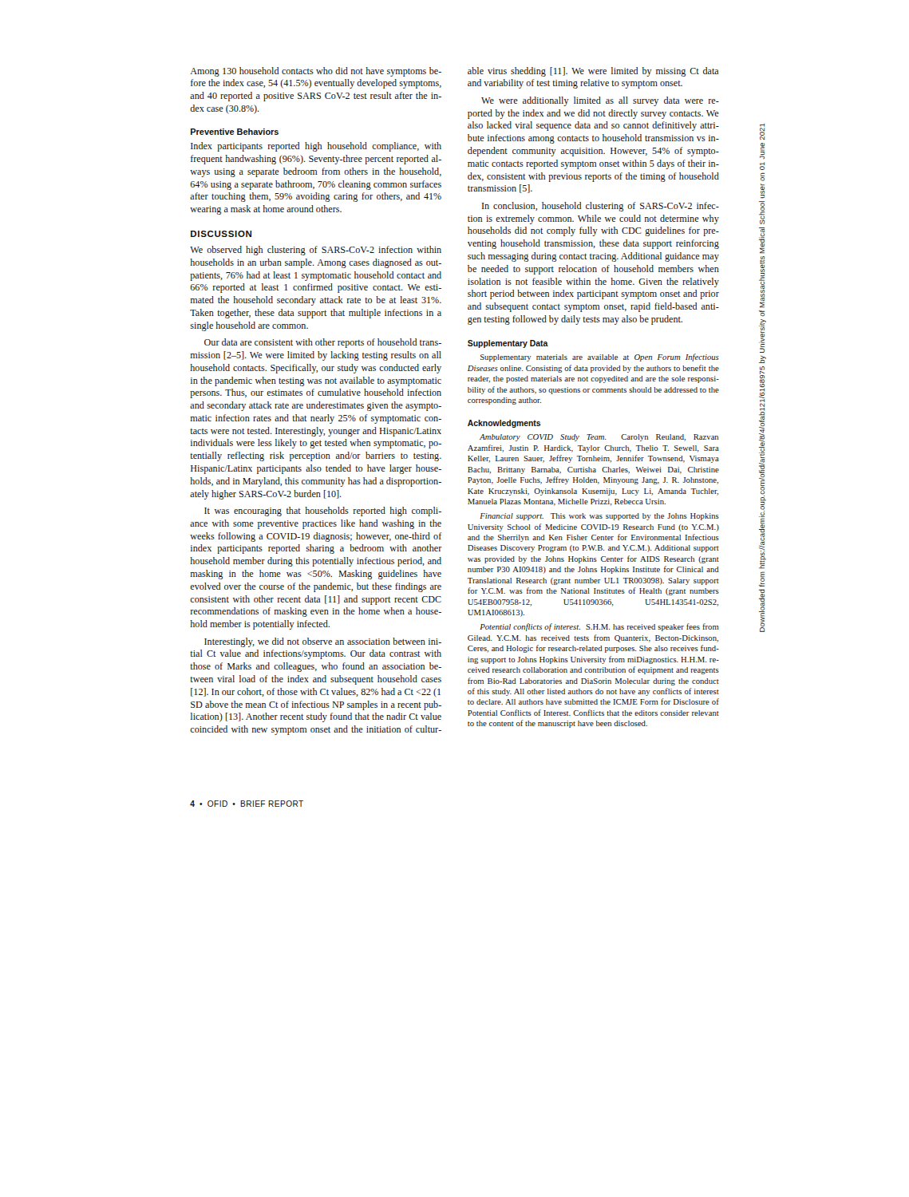Downloaded from https://academic.oup.com/ofid/article/8/4/ofab121/6168975 by University of Massachusetts Medical School user on 01 June 2021
Among 130 household contacts who did not have symptoms before the index case, 54 (41.5%) eventually developed symptoms, and 40 reported a positive SARS CoV-2 test result after the index case (30.8%).
Preventive Behaviors
Index participants reported high household compliance, with frequent handwashing (96%). Seventy-three percent reported always using a separate bedroom from others in the household, 64% using a separate bathroom, 70% cleaning common surfaces after touching them, 59% avoiding caring for others, and 41% wearing a mask at home around others.
Discussion
We observed high clustering of SARS-CoV-2 infection within households in an urban sample. Among cases diagnosed as outpatients, 76% had at least 1 symptomatic household contact and 66% reported at least 1 confirmed positive contact. We estimated the household secondary attack rate to be at least 31%. Taken together, these data support that multiple infections in a single household are common.
Our data are consistent with other reports of household transmission [2–5]. We were limited by lacking testing results on all household contacts. Specifically, our study was conducted early in the pandemic when testing was not available to asymptomatic persons. Thus, our estimates of cumulative household infection and secondary attack rate are underestimates given the asymptomatic infection rates and that nearly 25% of symptomatic contacts were not tested. Interestingly, younger and Hispanic/Latinx individuals were less likely to get tested when symptomatic, potentially reflecting risk perception and/or barriers to testing. Hispanic/Latinx participants also tended to have larger households, and in Maryland, this community has had a disproportionately higher SARS-CoV-2 burden [10].
It was encouraging that households reported high compliance with some preventive practices like hand washing in the weeks following a COVID-19 diagnosis; however, one-third of index participants reported sharing a bedroom with another household member during this potentially infectious period, and masking in the home was <50%. Masking guidelines have evolved over the course of the pandemic, but these findings are consistent with other recent data [11] and support recent CDC recommendations of masking even in the home when a household member is potentially infected.
Interestingly, we did not observe an association between initial Ct value and infections/symptoms. Our data contrast with those of Marks and colleagues, who found an association between viral load of the index and subsequent household cases [12]. In our cohort, of those with Ct values, 82% had a Ct <22 (1 SD above the mean Ct of infectious NP samples in a recent publication) [13]. Another recent study found that the nadir Ct value coincided with new symptom onset and the initiation of culturable virus shedding [11]. We were limited by missing Ct data and variability of test timing relative to symptom onset.
We were additionally limited as all survey data were reported by the index and we did not directly survey contacts. We also lacked viral sequence data and so cannot definitively attribute infections among contacts to household transmission vs independent community acquisition. However, 54% of symptomatic contacts reported symptom onset within 5 days of their index, consistent with previous reports of the timing of household transmission [5].
In conclusion, household clustering of SARS-CoV-2 infection is extremely common. While we could not determine why households did not comply fully with CDC guidelines for preventing household transmission, these data support reinforcing such messaging during contact tracing. Additional guidance may be needed to support relocation of household members when isolation is not feasible within the home. Given the relatively short period between index participant symptom onset and prior and subsequent contact symptom onset, rapid field-based antigen testing followed by daily tests may also be prudent.
Supplementary Data
Supplementary materials are available at Open Forum Infectious Diseases online. Consisting of data provided by the authors to benefit the reader, the posted materials are not copyedited and are the sole responsibility of the authors, so questions or comments should be addressed to the corresponding author.
Acknowledgments
Ambulatory COVID Study Team. Carolyn Reuland, Razvan Azamfirei, Justin P. Hardick, Taylor Church, Thelio T. Sewell, Sara Keller, Lauren Sauer, Jeffrey Tornheim, Jennifer Townsend, Vismaya Bachu, Brittany Barnaba, Curtisha Charles, Weiwei Dai, Christine Payton, Joelle Fuchs, Jeffrey Holden, Minyoung Jang, J. R. Johnstone, Kate Kruczynski, Oyinkansola Kusemiju, Lucy Li, Amanda Tuchler, Manuela Plazas Montana, Michelle Prizzi, Rebecca Ursin.
Financial support. This work was supported by the Johns Hopkins University School of Medicine COVID-19 Research Fund (to Y.C.M.) and the Sherrilyn and Ken Fisher Center for Environmental Infectious Diseases Discovery Program (to P.W.B. and Y.C.M.). Additional support was provided by the Johns Hopkins Center for AIDS Research (grant number P30 AI09418) and the Johns Hopkins Institute for Clinical and Translational Research (grant number UL1 TR003098). Salary support for Y.C.M. was from the National Institutes of Health (grant numbers U54EB007958-12, U5411090366, U54HL143541-02S2, UM1AI068613).
Potential conflicts of interest. S.H.M. has received speaker fees from Gilead. Y.C.M. has received tests from Quanterix, Becton-Dickinson, Ceres, and Hologic for research-related purposes. She also receives funding support to Johns Hopkins University from miDiagnostics. H.H.M. received research collaboration and contribution of equipment and reagents from Bio-Rad Laboratories and DiaSorin Molecular during the conduct of this study. All other listed authors do not have any conflicts of interest to declare. All authors have submitted the ICMJE Form for Disclosure of Potential Conflicts of Interest. Conflicts that the editors consider relevant to the content of the manuscript have been disclosed.
4•OFID•BRIEF REPORT